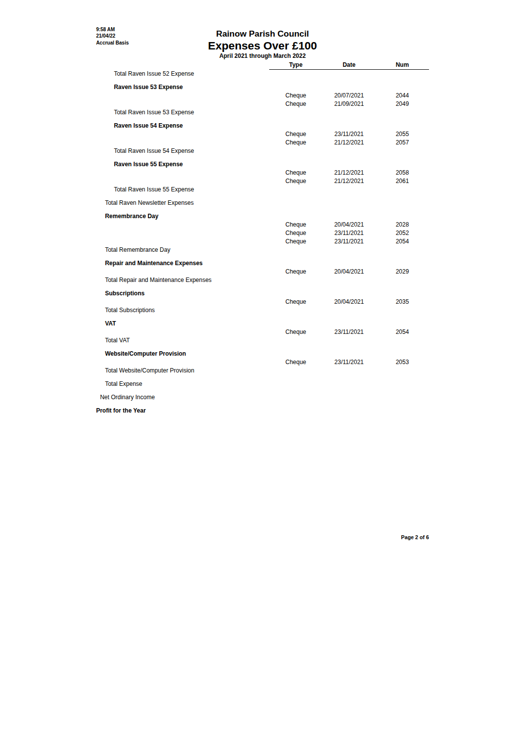9:58 AM
21/04/22
Accrual Basis
Rainow Parish Council
Expenses Over £100
April 2021 through March 2022
| | Type | Date | Num |
| --- | --- | --- | --- |
| Total Raven Issue 52 Expense | | | |
| Raven Issue 53 Expense | | | |
| | Cheque | 20/07/2021 | 2044 |
| | Cheque | 21/09/2021 | 2049 |
| Total Raven Issue 53 Expense | | | |
| Raven Issue 54 Expense | | | |
| | Cheque | 23/11/2021 | 2055 |
| | Cheque | 21/12/2021 | 2057 |
| Total Raven Issue 54 Expense | | | |
| Raven Issue 55 Expense | | | |
| | Cheque | 21/12/2021 | 2058 |
| | Cheque | 21/12/2021 | 2061 |
| Total Raven Issue 55 Expense | | | |
| Total Raven Newsletter Expenses | | | |
| Remembrance Day | | | |
| | Cheque | 20/04/2021 | 2028 |
| | Cheque | 23/11/2021 | 2052 |
| | Cheque | 23/11/2021 | 2054 |
| Total Remembrance Day | | | |
| Repair and Maintenance Expenses | | | |
| | Cheque | 20/04/2021 | 2029 |
| Total Repair and Maintenance Expenses | | | |
| Subscriptions | | | |
| | Cheque | 20/04/2021 | 2035 |
| Total Subscriptions | | | |
| VAT | | | |
| | Cheque | 23/11/2021 | 2054 |
| Total VAT | | | |
| Website/Computer Provision | | | |
| | Cheque | 23/11/2021 | 2053 |
| Total Website/Computer Provision | | | |
| Total Expense | | | |
| Net Ordinary Income | | | |
| Profit for the Year | | | |
Page 2 of 6